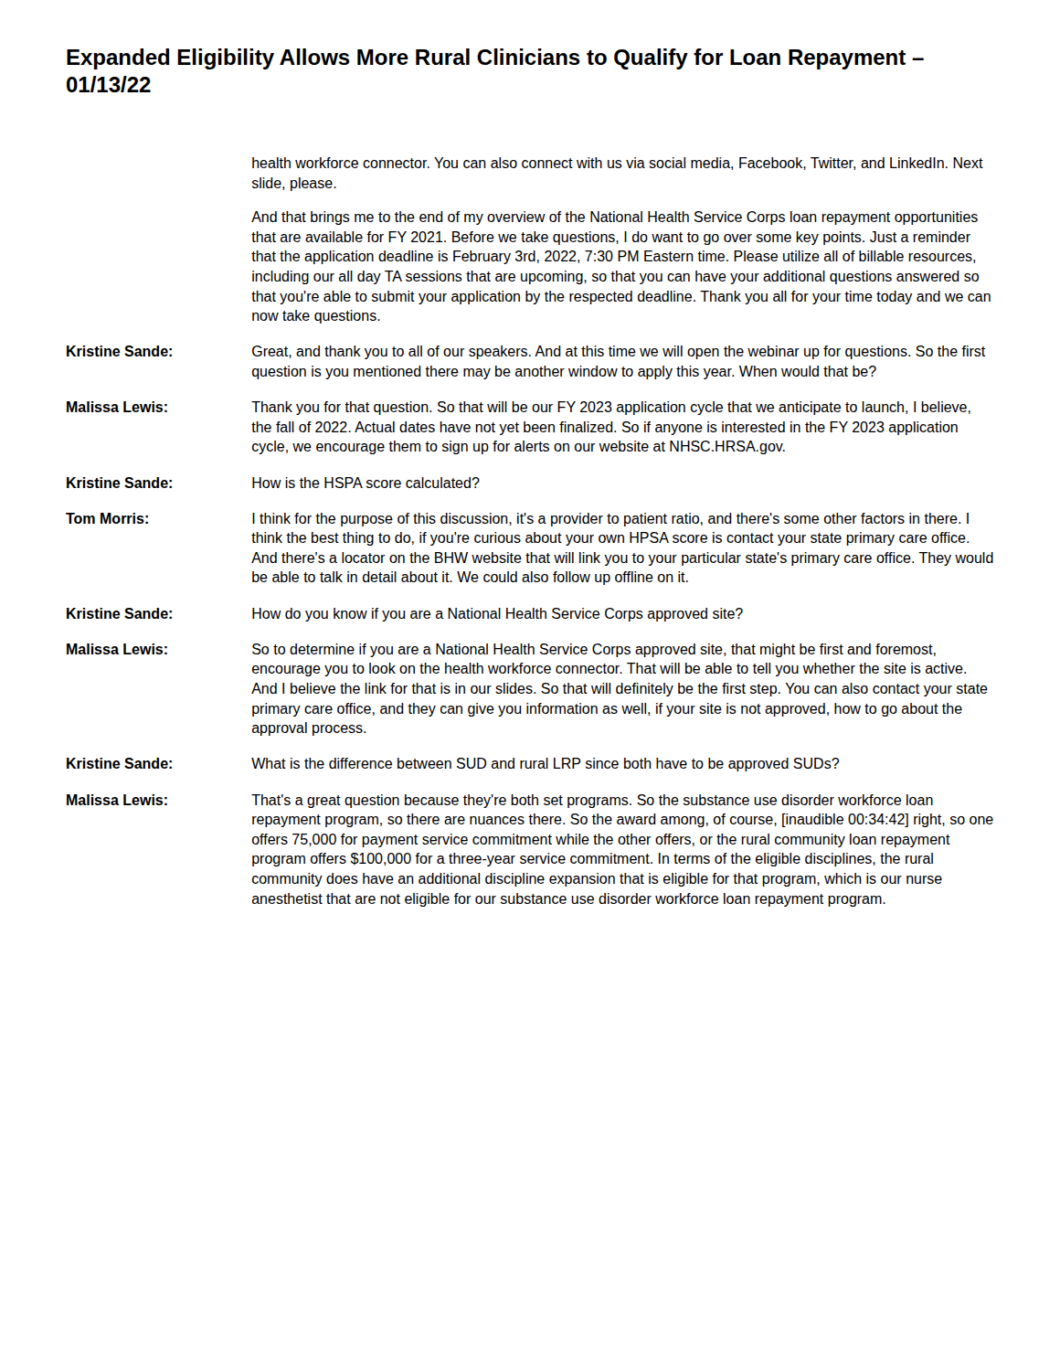Expanded Eligibility Allows More Rural Clinicians to Qualify for Loan Repayment – 01/13/22
| | health workforce connector. You can also connect with us via social media, Facebook, Twitter, and LinkedIn. Next slide, please. And that brings me to the end of my overview of the National Health Service Corps loan repayment opportunities that are available for FY 2021. Before we take questions, I do want to go over some key points. Just a reminder that the application deadline is February 3rd, 2022, 7:30 PM Eastern time. Please utilize all of billable resources, including our all day TA sessions that are upcoming, so that you can have your additional questions answered so that you're able to submit your application by the respected deadline. Thank you all for your time today and we can now take questions. |
| Kristine Sande: | Great, and thank you to all of our speakers. And at this time we will open the webinar up for questions. So the first question is you mentioned there may be another window to apply this year. When would that be? |
| Malissa Lewis: | Thank you for that question. So that will be our FY 2023 application cycle that we anticipate to launch, I believe, the fall of 2022. Actual dates have not yet been finalized. So if anyone is interested in the FY 2023 application cycle, we encourage them to sign up for alerts on our website at NHSC.HRSA.gov. |
| Kristine Sande: | How is the HSPA score calculated? |
| Tom Morris: | I think for the purpose of this discussion, it's a provider to patient ratio, and there's some other factors in there. I think the best thing to do, if you're curious about your own HPSA score is contact your state primary care office. And there's a locator on the BHW website that will link you to your particular state's primary care office. They would be able to talk in detail about it. We could also follow up offline on it. |
| Kristine Sande: | How do you know if you are a National Health Service Corps approved site? |
| Malissa Lewis: | So to determine if you are a National Health Service Corps approved site, that might be first and foremost, encourage you to look on the health workforce connector. That will be able to tell you whether the site is active. And I believe the link for that is in our slides. So that will definitely be the first step. You can also contact your state primary care office, and they can give you information as well, if your site is not approved, how to go about the approval process. |
| Kristine Sande: | What is the difference between SUD and rural LRP since both have to be approved SUDs? |
| Malissa Lewis: | That's a great question because they're both set programs. So the substance use disorder workforce loan repayment program, so there are nuances there. So the award among, of course, [inaudible 00:34:42] right, so one offers 75,000 for payment service commitment while the other offers, or the rural community loan repayment program offers $100,000 for a three-year service commitment. In terms of the eligible disciplines, the rural community does have an additional discipline expansion that is eligible for that program, which is our nurse anesthetist that are not eligible for our substance use disorder workforce loan repayment program. |